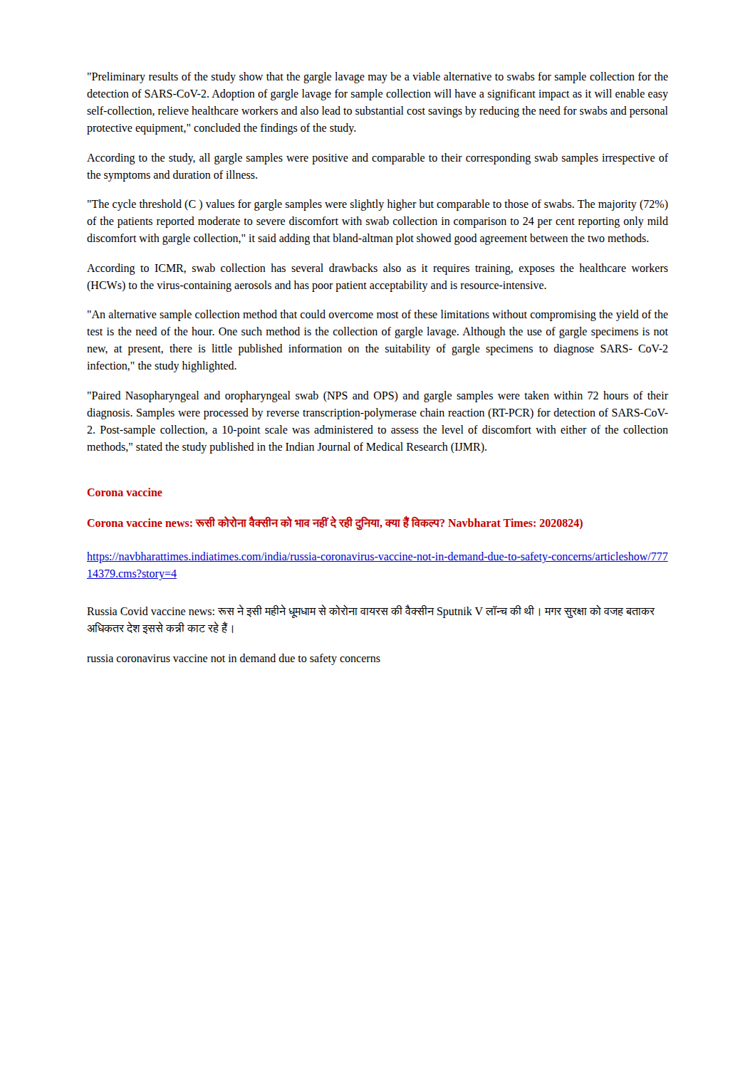"Preliminary results of the study show that the gargle lavage may be a viable alternative to swabs for sample collection for the detection of SARS-CoV-2. Adoption of gargle lavage for sample collection will have a significant impact as it will enable easy self-collection, relieve healthcare workers and also lead to substantial cost savings by reducing the need for swabs and personal protective equipment," concluded the findings of the study.
According to the study, all gargle samples were positive and comparable to their corresponding swab samples irrespective of the symptoms and duration of illness.
"The cycle threshold (C ) values for gargle samples were slightly higher but comparable to those of swabs. The majority (72%) of the patients reported moderate to severe discomfort with swab collection in comparison to 24 per cent reporting only mild discomfort with gargle collection," it said adding that bland-altman plot showed good agreement between the two methods.
According to ICMR, swab collection has several drawbacks also as it requires training, exposes the healthcare workers (HCWs) to the virus-containing aerosols and has poor patient acceptability and is resource-intensive.
"An alternative sample collection method that could overcome most of these limitations without compromising the yield of the test is the need of the hour. One such method is the collection of gargle lavage. Although the use of gargle specimens is not new, at present, there is little published information on the suitability of gargle specimens to diagnose SARS- CoV-2 infection," the study highlighted.
"Paired Nasopharyngeal and oropharyngeal swab (NPS and OPS) and gargle samples were taken within 72 hours of their diagnosis. Samples were processed by reverse transcription-polymerase chain reaction (RT-PCR) for detection of SARS-CoV-2. Post-sample collection, a 10-point scale was administered to assess the level of discomfort with either of the collection methods," stated the study published in the Indian Journal of Medical Research (IJMR).
Corona vaccine
Corona vaccine news: रूसी कोरोना वैक्सीन को भाव नहीं दे रही दुनिया, क्या हैं विकल्प? Navbharat Times: 2020824)
https://navbharattimes.indiatimes.com/india/russia-coronavirus-vaccine-not-in-demand-due-to-safety-concerns/articleshow/77714379.cms?story=4
Russia Covid vaccine news: रूस ने इसी महीने धूमधाम से कोरोना वायरस की वैक्सीन Sputnik V लॉन्च की थी। मगर सुरक्षा को वजह बताकर अधिकतर देश इससे कन्नी काट रहे हैं।
russia coronavirus vaccine not in demand due to safety concerns